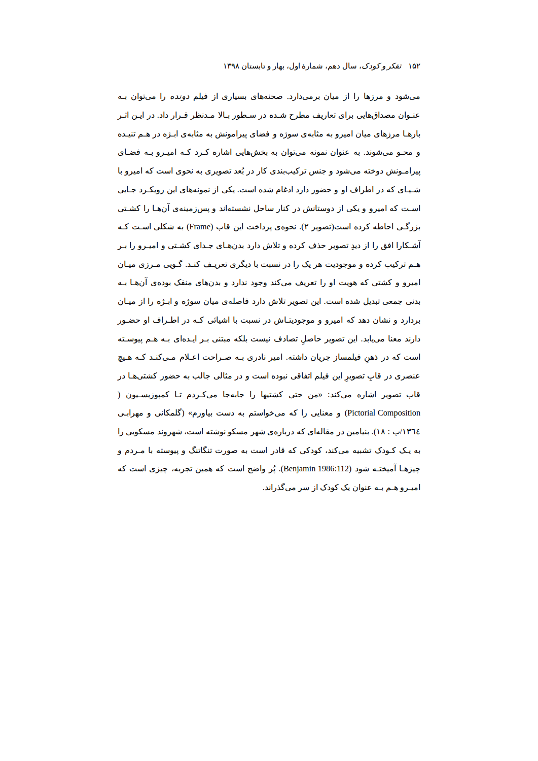۱۵۲ تفکر و کودک، سال دهم، شمارهٔ اول، بهار و تابستان ۱۳۹۸
می‌شود و مرزها را از میان برمی‌دارد. صحنه‌های بسیاری از فیلم دونده را می‌توان بـه عنـوان مصداق‌هایی برای تعاریف مطرح شـده در سـطور بـالا مـدنظر قـرار داد. در ایـن اثـر بارهـا مرزهای میان امیرو به مثابه‌ی سوژه و فضای پیرامونش به مثابه‌ی ابـژه در هـم تنیـده و محـو می‌شوند. به عنوان نمونه می‌توان به بخش‌هایی اشاره کـرد کـه امیـرو بـه فضـای پیرامـونش دوخته می‌شود و جنس ترکیب‌بندی کار در بُعد تصویری به نحوی است که امیرو با شـیـ‌ای که در اطراف او و حضور دارد ادغام شده است. یکی از نمونه‌های این رویکـرد جـایی اسـت که امیرو و یکی از دوستانش در کنار ساحل نشسته‌اند و پس‌زمینه‌ی آن‌هـا را کشـتی بزرگـی احاطه کرده است(تصویر ۲). نحوه‌ی پرداخت این قاب (Frame) به شکلی اسـت کـه آشـکارا افق را از دیدِ تصویر حذف کرده و تلاش دارد بدن‌هـای جـدای کشـتی و امیـرو را بـر هـم ترکیب کرده و موجودیت هر یک را در نسبت با دیگری تعریـف کنـد. گـویی مـرزی میـان امیرو و کشتی که هویت او را تعریف می‌کند وجود ندارد و بدن‌های منفک بوده‌ی آن‌هـا بـه بدنی جمعی تبدیل شده است. این تصویر تلاش دارد فاصله‌ی میان سوژه و ابـژه را از میـان بردارد و نشان دهد که امیرو و موجودیتـاش در نسبت با اشیائی کـه در اطـراف او حضـور دارند معنا می‌یابد. این تصویر حاصلِ تصادف نیست بلکه مبتنی بـر ایـده‌ای بـه هـم پیوسـته است که در ذهنِ فیلمساز جریان داشته. امیر نادری بـه صـراحت اعـلام مـی‌کنـد کـه هـیچ عنصری در قابِ تصویرِ این فیلم اتفاقی نبوده است و در مثالی جالب به حضور کشتی‌هـا در قاب تصویر اشاره می‌کند: «من حتی کشتیها را جابه‌جا می‌کـردم تـا کمپوزیسـیون (Pictorial Composition) و معنایی را که می‌خواستم به دست بیاورم» (گلمکانی و مهرابـی ۱۳٦٤/ب : ۱۸). بنیامین در مقاله‌ای که درباره‌ی شهر مسکو نوشته است، شهروند مسکویی را به یـک کـودک تشبیه می‌کند، کودکی که قادر است به صورت تنگاتنگ و پیوسته با مـردم و چیزهـا آمیختـه شود (Benjamin 1986:112). پُر واضح است که همین تجربه، چیزی است که امیـرو هـم بـه عنوان یک کودک از سر می‌گذراند.